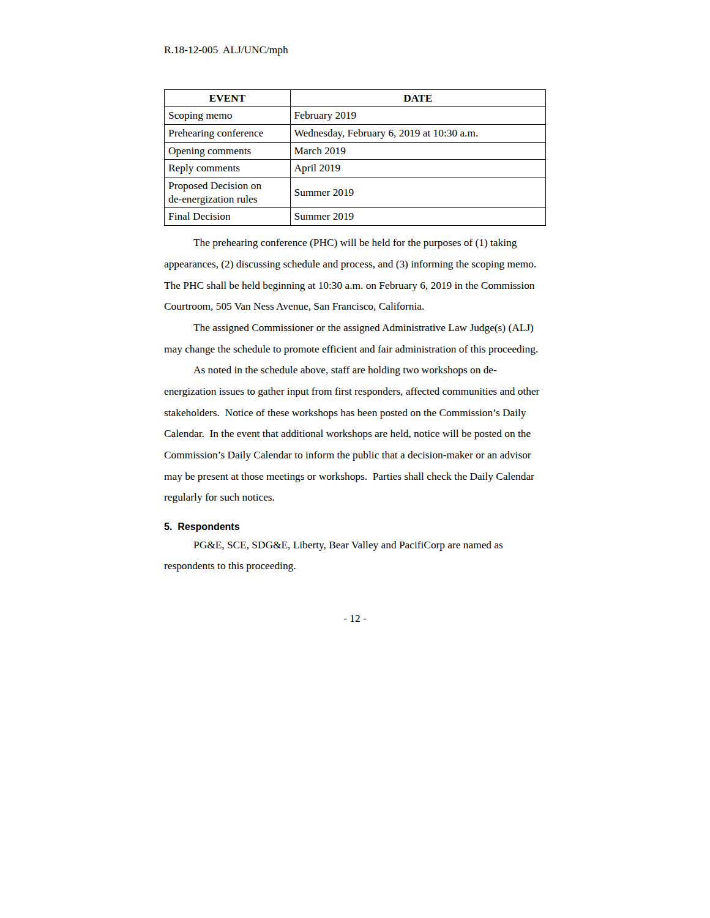R.18-12-005 ALJ/UNC/mph
| EVENT | DATE |
| --- | --- |
| Scoping memo | February 2019 |
| Prehearing conference | Wednesday, February 6, 2019 at 10:30 a.m. |
| Opening comments | March 2019 |
| Reply comments | April 2019 |
| Proposed Decision on de-energization rules | Summer 2019 |
| Final Decision | Summer 2019 |
The prehearing conference (PHC) will be held for the purposes of (1) taking appearances, (2) discussing schedule and process, and (3) informing the scoping memo. The PHC shall be held beginning at 10:30 a.m. on February 6, 2019 in the Commission Courtroom, 505 Van Ness Avenue, San Francisco, California.
The assigned Commissioner or the assigned Administrative Law Judge(s) (ALJ) may change the schedule to promote efficient and fair administration of this proceeding.
As noted in the schedule above, staff are holding two workshops on de-energization issues to gather input from first responders, affected communities and other stakeholders. Notice of these workshops has been posted on the Commission’s Daily Calendar. In the event that additional workshops are held, notice will be posted on the Commission’s Daily Calendar to inform the public that a decision-maker or an advisor may be present at those meetings or workshops. Parties shall check the Daily Calendar regularly for such notices.
5. Respondents
PG&E, SCE, SDG&E, Liberty, Bear Valley and PacifiCorp are named as respondents to this proceeding.
- 12 -